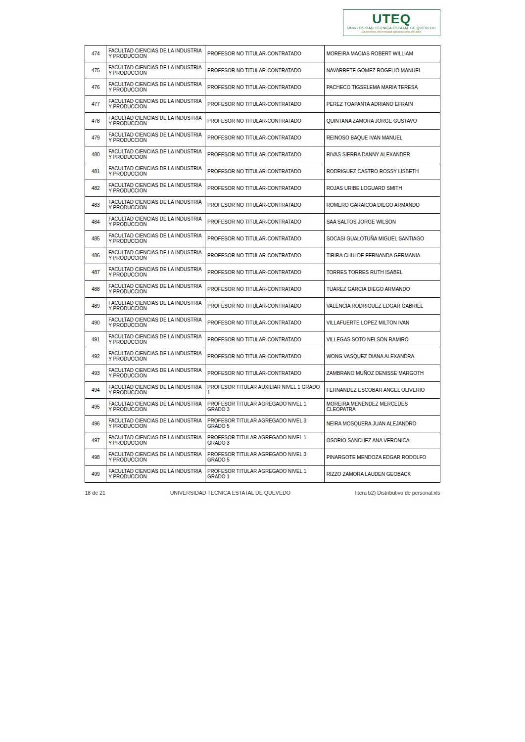UTEQ
UNIVERSIDAD TÉCNICA ESTATAL DE QUEVEDO
La primera universidad agropecuaria del país
| 474 | FACULTAD CIENCIAS DE LA INDUSTRIA Y PRODUCCION | PROFESOR NO TITULAR-CONTRATADO | MOREIRA MACIAS ROBERT WILLIAM |
| 475 | FACULTAD CIENCIAS DE LA INDUSTRIA Y PRODUCCION | PROFESOR NO TITULAR-CONTRATADO | NAVARRETE GOMEZ ROGELIO MANUEL |
| 476 | FACULTAD CIENCIAS DE LA INDUSTRIA Y PRODUCCION | PROFESOR NO TITULAR-CONTRATADO | PACHECO TIGSELEMA MARIA TERESA |
| 477 | FACULTAD CIENCIAS DE LA INDUSTRIA Y PRODUCCION | PROFESOR NO TITULAR-CONTRATADO | PEREZ TOAPANTA ADRIANO EFRAIN |
| 478 | FACULTAD CIENCIAS DE LA INDUSTRIA Y PRODUCCION | PROFESOR NO TITULAR-CONTRATADO | QUINTANA ZAMORA JORGE GUSTAVO |
| 479 | FACULTAD CIENCIAS DE LA INDUSTRIA Y PRODUCCION | PROFESOR NO TITULAR-CONTRATADO | REINOSO BAQUE IVAN MANUEL |
| 480 | FACULTAD CIENCIAS DE LA INDUSTRIA Y PRODUCCION | PROFESOR NO TITULAR-CONTRATADO | RIVAS SIERRA DANNY ALEXANDER |
| 481 | FACULTAD CIENCIAS DE LA INDUSTRIA Y PRODUCCION | PROFESOR NO TITULAR-CONTRATADO | RODRIGUEZ CASTRO ROSSY LISBETH |
| 482 | FACULTAD CIENCIAS DE LA INDUSTRIA Y PRODUCCION | PROFESOR NO TITULAR-CONTRATADO | ROJAS URIBE LOGUARD SMITH |
| 483 | FACULTAD CIENCIAS DE LA INDUSTRIA Y PRODUCCION | PROFESOR NO TITULAR-CONTRATADO | ROMERO GARAICOA DIEGO ARMANDO |
| 484 | FACULTAD CIENCIAS DE LA INDUSTRIA Y PRODUCCION | PROFESOR NO TITULAR-CONTRATADO | SAA SALTOS JORGE WILSON |
| 485 | FACULTAD CIENCIAS DE LA INDUSTRIA Y PRODUCCION | PROFESOR NO TITULAR-CONTRATADO | SOCASI GUALOTUÑA MIGUEL SANTIAGO |
| 486 | FACULTAD CIENCIAS DE LA INDUSTRIA Y PRODUCCION | PROFESOR NO TITULAR-CONTRATADO | TIRIRA CHULDE FERNANDA GERMANIA |
| 487 | FACULTAD CIENCIAS DE LA INDUSTRIA Y PRODUCCION | PROFESOR NO TITULAR-CONTRATADO | TORRES TORRES RUTH ISABEL |
| 488 | FACULTAD CIENCIAS DE LA INDUSTRIA Y PRODUCCION | PROFESOR NO TITULAR-CONTRATADO | TUAREZ GARCIA DIEGO ARMANDO |
| 489 | FACULTAD CIENCIAS DE LA INDUSTRIA Y PRODUCCION | PROFESOR NO TITULAR-CONTRATADO | VALENCIA RODRIGUEZ EDGAR GABRIEL |
| 490 | FACULTAD CIENCIAS DE LA INDUSTRIA Y PRODUCCION | PROFESOR NO TITULAR-CONTRATADO | VILLAFUERTE LOPEZ MILTON IVAN |
| 491 | FACULTAD CIENCIAS DE LA INDUSTRIA Y PRODUCCION | PROFESOR NO TITULAR-CONTRATADO | VILLEGAS SOTO NELSON RAMIRO |
| 492 | FACULTAD CIENCIAS DE LA INDUSTRIA Y PRODUCCION | PROFESOR NO TITULAR-CONTRATADO | WONG VASQUEZ DIANA ALEXANDRA |
| 493 | FACULTAD CIENCIAS DE LA INDUSTRIA Y PRODUCCION | PROFESOR NO TITULAR-CONTRATADO | ZAMBRANO MUÑOZ DENISSE MARGOTH |
| 494 | FACULTAD CIENCIAS DE LA INDUSTRIA Y PRODUCCION | PROFESOR TITULAR AUXILIAR NIVEL 1 GRADO 1 | FERNANDEZ ESCOBAR ANGEL OLIVERIO |
| 495 | FACULTAD CIENCIAS DE LA INDUSTRIA Y PRODUCCION | PROFESOR TITULAR AGREGADO NIVEL 1 GRADO 3 | MOREIRA MENENDEZ MERCEDES CLEOPATRA |
| 496 | FACULTAD CIENCIAS DE LA INDUSTRIA Y PRODUCCION | PROFESOR TITULAR AGREGADO NIVEL 3 GRADO 5 | NEIRA MOSQUERA JUAN ALEJANDRO |
| 497 | FACULTAD CIENCIAS DE LA INDUSTRIA Y PRODUCCION | PROFESOR TITULAR AGREGADO NIVEL 1 GRADO 3 | OSORIO SANCHEZ ANA VERONICA |
| 498 | FACULTAD CIENCIAS DE LA INDUSTRIA Y PRODUCCION | PROFESOR TITULAR AGREGADO NIVEL 3 GRADO 5 | PINARGOTE MENDOZA EDGAR RODOLFO |
| 499 | FACULTAD CIENCIAS DE LA INDUSTRIA Y PRODUCCION | PROFESOR TITULAR AGREGADO NIVEL 1 GRADO 1 | RIZZO ZAMORA LAUDEN GEOBACK |
18 de 21
UNIVERSIDAD TECNICA ESTATAL DE QUEVEDO
litera b2) Distributivo de personal.xls